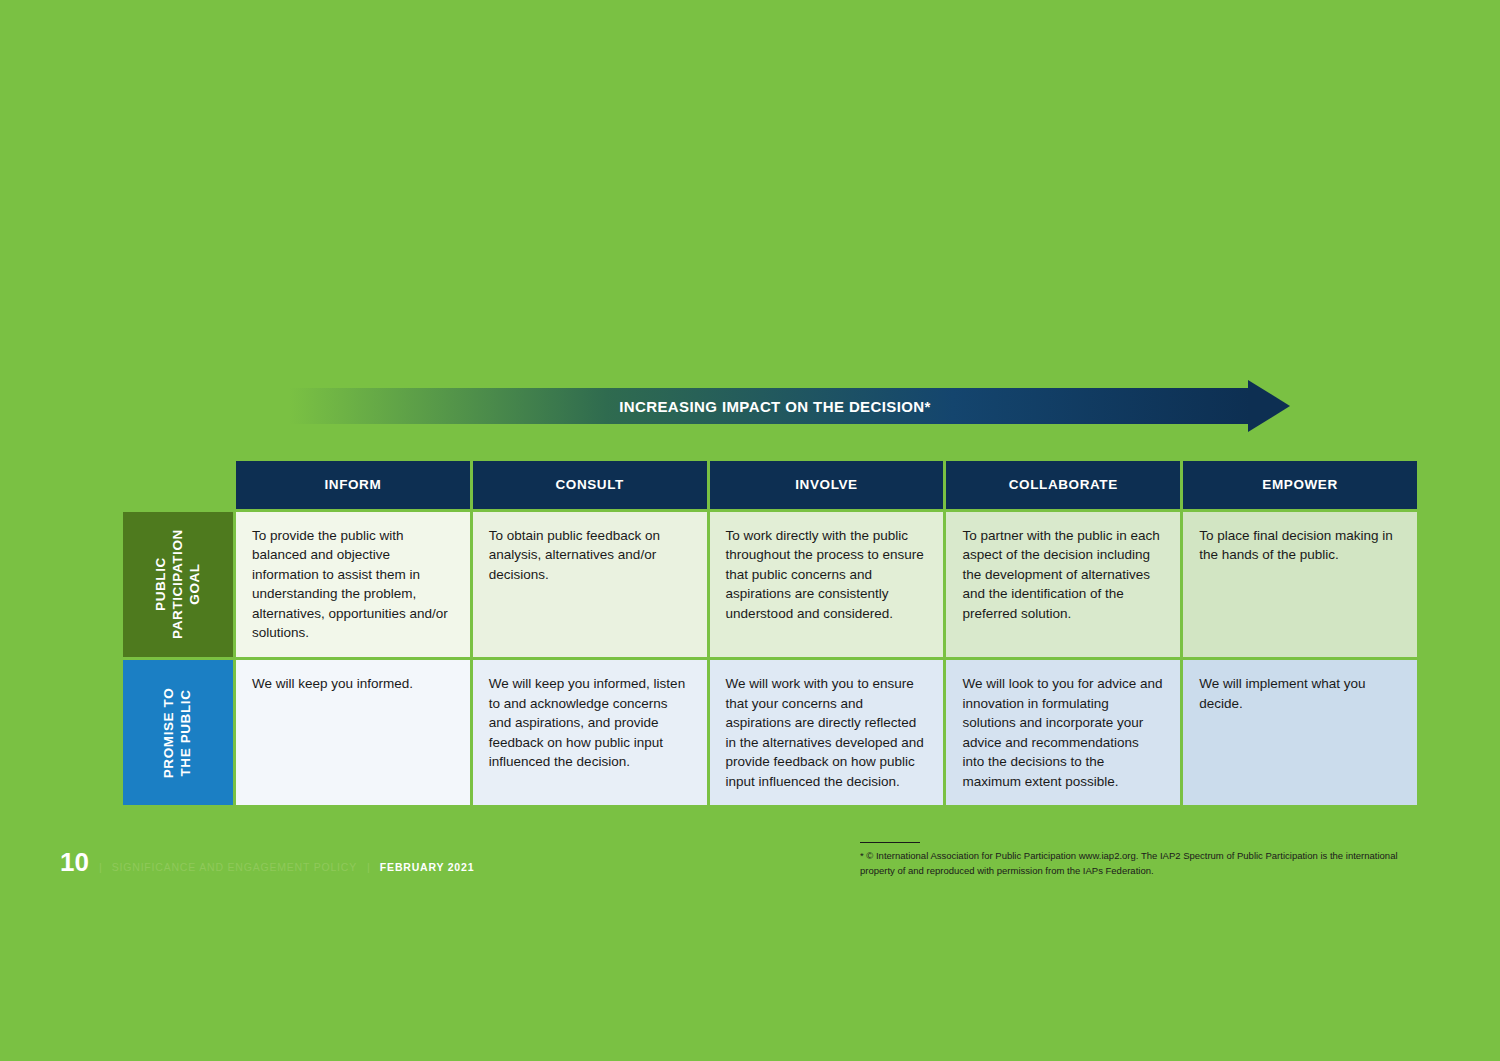INCREASING IMPACT ON THE DECISION*
| | INFORM | CONSULT | INVOLVE | COLLABORATE | EMPOWER |
| --- | --- | --- | --- | --- | --- |
| PUBLIC PARTICIPATION GOAL | To provide the public with balanced and objective information to assist them in understanding the problem, alternatives, opportunities and/or solutions. | To obtain public feedback on analysis, alternatives and/or decisions. | To work directly with the public throughout the process to ensure that public concerns and aspirations are consistently understood and considered. | To partner with the public in each aspect of the decision including the development of alternatives and the identification of the preferred solution. | To place final decision making in the hands of the public. |
| PROMISE TO THE PUBLIC | We will keep you informed. | We will keep you informed, listen to and acknowledge concerns and aspirations, and provide feedback on how public input influenced the decision. | We will work with you to ensure that your concerns and aspirations are directly reflected in the alternatives developed and provide feedback on how public input influenced the decision. | We will look to you for advice and innovation in formulating solutions and incorporate your advice and recommendations into the decisions to the maximum extent possible. | We will implement what you decide. |
10 | SIGNIFICANCE AND ENGAGEMENT POLICY | FEBRUARY 2021
* © International Association for Public Participation www.iap2.org. The IAP2 Spectrum of Public Participation is the international property of and reproduced with permission from the IAPs Federation.